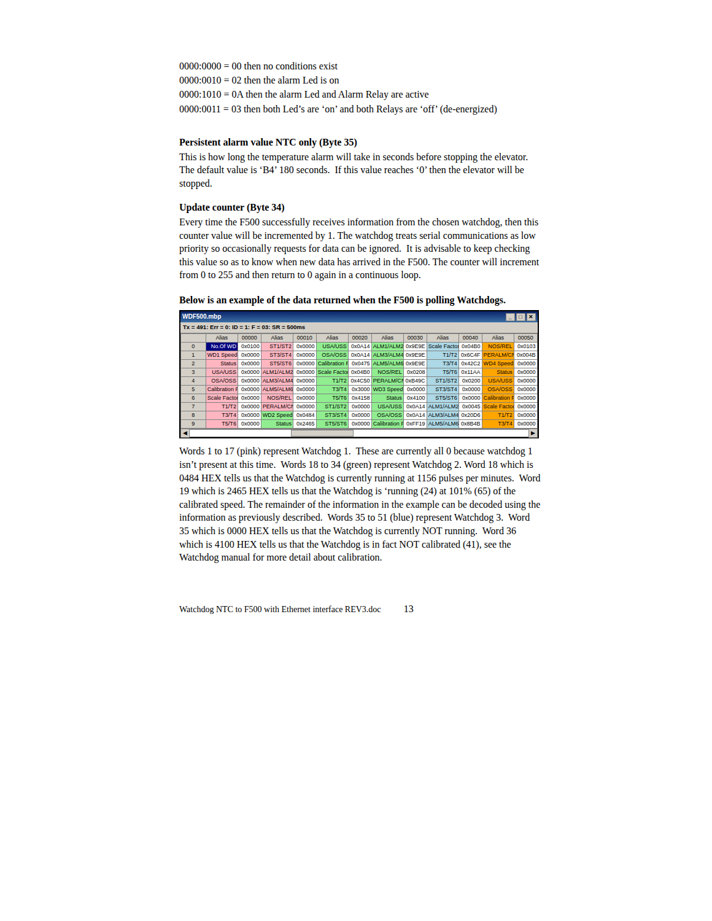0000:0000 = 00 then no conditions exist
0000:0010 = 02 then the alarm Led is on
0000:1010 = 0A then the alarm Led and Alarm Relay are active
0000:0011 = 03 then both Led’s are ‘on’ and both Relays are ‘off’ (de-energized)
Persistent alarm value NTC only (Byte 35)
This is how long the temperature alarm will take in seconds before stopping the elevator. The default value is ‘B4’ 180 seconds. If this value reaches ‘0’ then the elevator will be stopped.
Update counter (Byte 34)
Every time the F500 successfully receives information from the chosen watchdog, then this counter value will be incremented by 1. The watchdog treats serial communications as low priority so occasionally requests for data can be ignored. It is advisable to keep checking this value so as to know when new data has arrived in the F500. The counter will increment from 0 to 255 and then return to 0 again in a continuous loop.
Below is an example of the data returned when the F500 is polling Watchdogs.
WDF500.mbp _ □ ✕
Tx = 491: Err = 0: ID = 1: F = 03: SR = 500ms
| | Alias | 00000 | Alias | 00010 | Alias | 00020 | Alias | 00030 | Alias | 00040 | Alias | 00050 |
| --- | --- | --- | --- | --- | --- | --- | --- | --- | --- | --- | --- | --- |
| 0 | No.Of WD | 0x0100 | ST1/ST2 | 0x0000 | USA/USS | 0x0A14 | ALM1/ALM2 | 0x9E9E | Scale Factor | 0x04B0 | NOS/REL | 0x0103 |
| 1 | WD1 Speed | 0x0000 | ST3/ST4 | 0x0000 | OSA/OSS | 0x0A14 | ALM3/ALM4 | 0x9E9E | T1/T2 | 0x6C4F | PERALM/CNT | 0x004B |
| 2 | Status | 0x0000 | ST5/ST6 | 0x0000 | Calibration P… | 0x0475 | ALM5/ALM6 | 0x9E9E | T3/T4 | 0x42C2 | WD4 Speed | 0x0000 |
| 3 | USA/USS | 0x0000 | ALM1/ALM2 | 0x0000 | Scale Factor | 0x04B0 | NOS/REL | 0x0208 | T5/T6 | 0x11AA | Status | 0x0000 |
| 4 | OSA/OSS | 0x0000 | ALM3/ALM4 | 0x0000 | T1/T2 | 0x4C50 | PERALM/CNT | 0xB49C | ST1/ST2 | 0x0200 | USA/USS | 0x0000 |
| 5 | Calibration PPM | 0x0000 | ALM5/ALM6 | 0x0000 | T3/T4 | 0x3000 | WD3 Speed | 0x0000 | ST3/ST4 | 0x0000 | OSA/OSS | 0x0000 |
| 6 | Scale Factor | 0x0000 | NOS/REL | 0x0000 | T5/T6 | 0x4158 | Status | 0x4100 | ST5/ST6 | 0x0000 | Calibration PPM | 0x0000 |
| 7 | T1/T2 | 0x0000 | PERALM/CNT | 0x0000 | ST1/ST2 | 0x0000 | USA/USS | 0x0A14 | ALM1/ALM2 | 0x0045 | Scale Factor | 0x0000 |
| 8 | T3/T4 | 0x0000 | WD2 Speed | 0x0484 | ST3/ST4 | 0x0000 | OSA/OSS | 0x0A14 | ALM3/ALM4 | 0x20D6 | T1/T2 | 0x0000 |
| 9 | T5/T6 | 0x0000 | Status | 0x2465 | ST5/ST6 | 0x0000 | Calibration PPM | 0xFF19 | ALM5/ALM6 | 0x8B4B | T3/T4 | 0x0000 |
◀
▶
Words 1 to 17 (pink) represent Watchdog 1. These are currently all 0 because watchdog 1 isn’t present at this time. Words 18 to 34 (green) represent Watchdog 2. Word 18 which is 0484 HEX tells us that the Watchdog is currently running at 1156 pulses per minutes. Word 19 which is 2465 HEX tells us that the Watchdog is ‘running (24) at 101% (65) of the calibrated speed. The remainder of the information in the example can be decoded using the information as previously described. Words 35 to 51 (blue) represent Watchdog 3. Word 35 which is 0000 HEX tells us that the Watchdog is currently NOT running. Word 36 which is 4100 HEX tells us that the Watchdog is in fact NOT calibrated (41), see the Watchdog manual for more detail about calibration.
Watchdog NTC to F500 with Ethernet interface REV3.doc 13